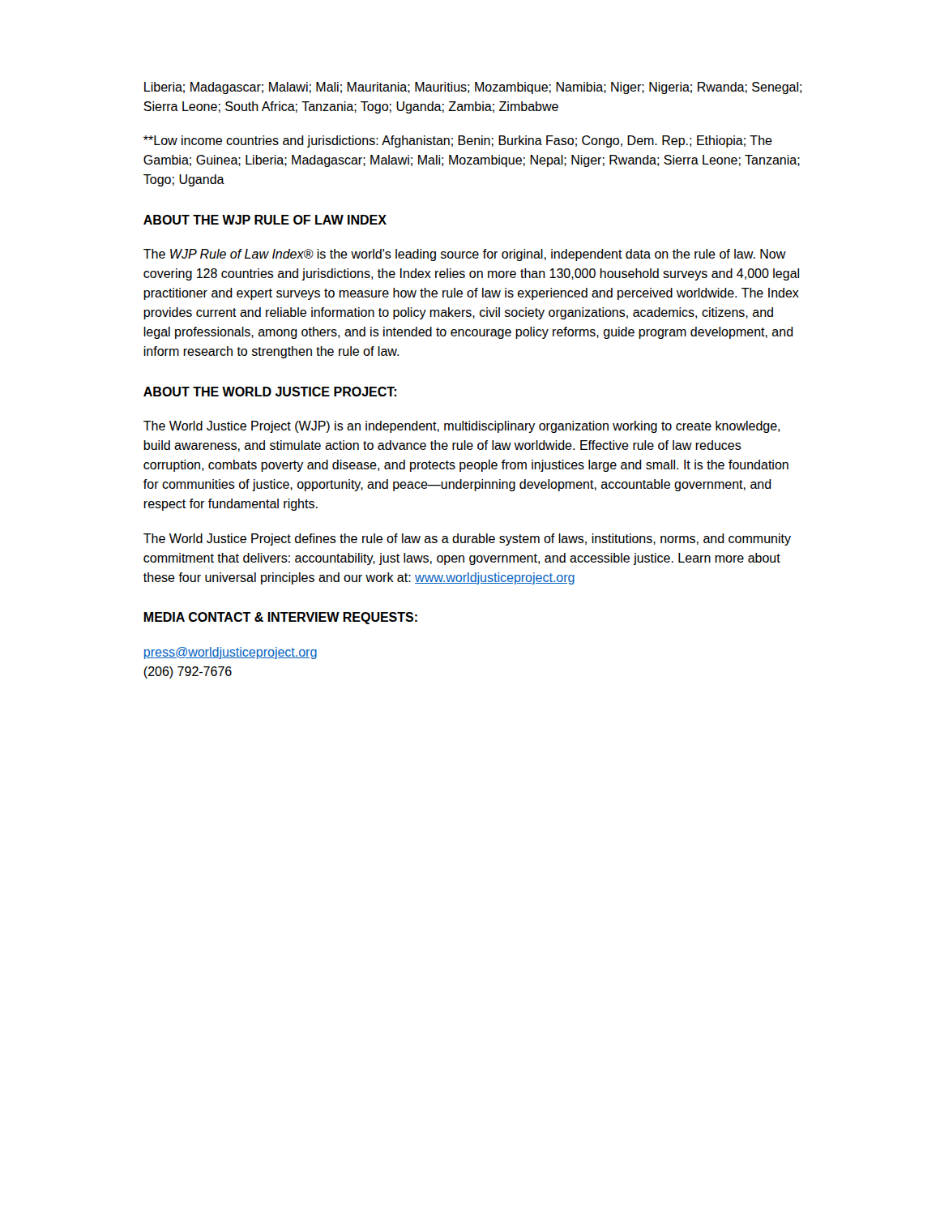Liberia; Madagascar; Malawi; Mali; Mauritania; Mauritius; Mozambique; Namibia; Niger; Nigeria; Rwanda; Senegal; Sierra Leone; South Africa; Tanzania; Togo; Uganda; Zambia; Zimbabwe
**Low income countries and jurisdictions: Afghanistan; Benin; Burkina Faso; Congo, Dem. Rep.; Ethiopia; The Gambia; Guinea; Liberia; Madagascar; Malawi; Mali; Mozambique; Nepal; Niger; Rwanda; Sierra Leone; Tanzania; Togo; Uganda
About the WJP Rule of Law Index
The WJP Rule of Law Index® is the world's leading source for original, independent data on the rule of law. Now covering 128 countries and jurisdictions, the Index relies on more than 130,000 household surveys and 4,000 legal practitioner and expert surveys to measure how the rule of law is experienced and perceived worldwide. The Index provides current and reliable information to policy makers, civil society organizations, academics, citizens, and legal professionals, among others, and is intended to encourage policy reforms, guide program development, and inform research to strengthen the rule of law.
About the World Justice Project:
The World Justice Project (WJP) is an independent, multidisciplinary organization working to create knowledge, build awareness, and stimulate action to advance the rule of law worldwide. Effective rule of law reduces corruption, combats poverty and disease, and protects people from injustices large and small. It is the foundation for communities of justice, opportunity, and peace—underpinning development, accountable government, and respect for fundamental rights.
The World Justice Project defines the rule of law as a durable system of laws, institutions, norms, and community commitment that delivers: accountability, just laws, open government, and accessible justice. Learn more about these four universal principles and our work at: www.worldjusticeproject.org
Media Contact & Interview Requests:
press@worldjusticeproject.org
(206) 792-7676